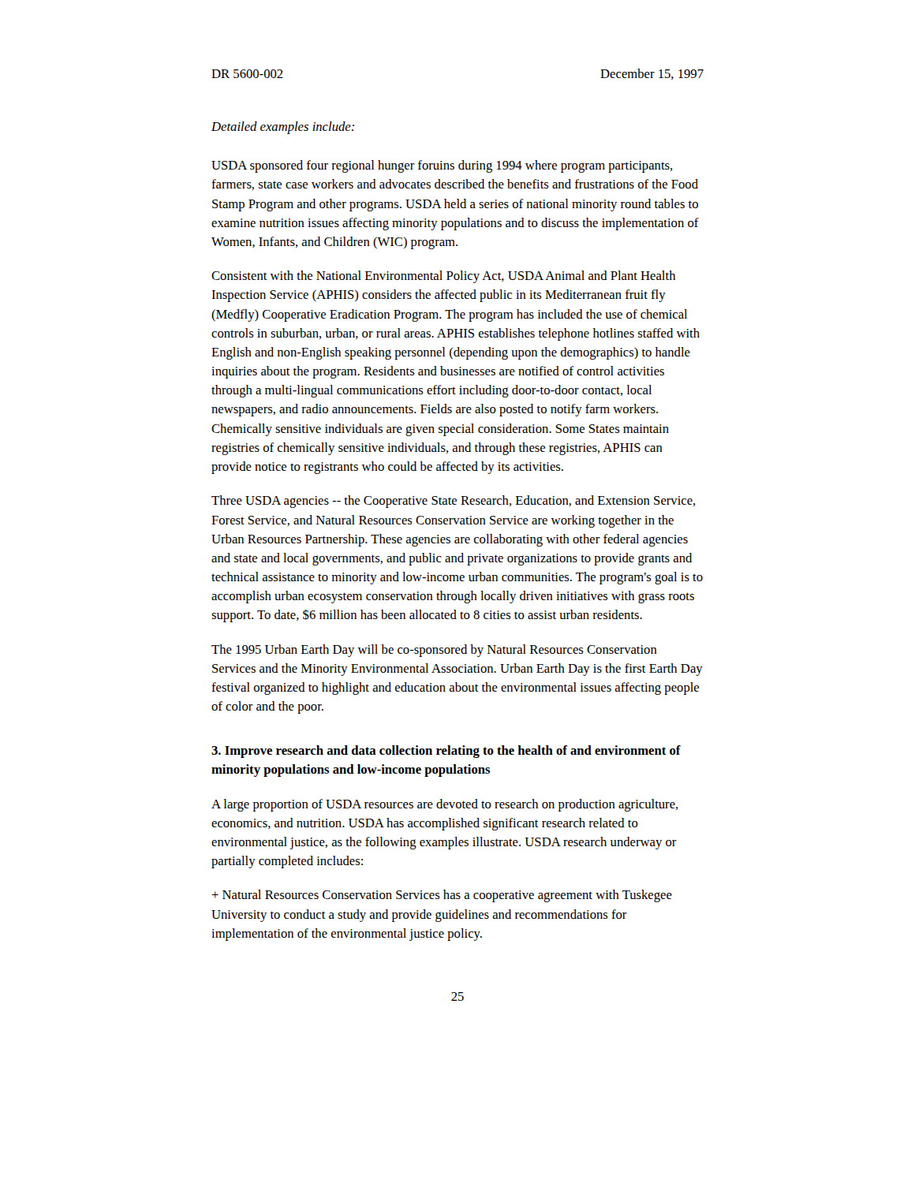DR 5600-002 December 15, 1997
Detailed examples include:
USDA sponsored four regional hunger foruins during 1994 where program participants, farmers, state case workers and advocates described the benefits and frustrations of the Food Stamp Program and other programs. USDA held a series of national minority round tables to examine nutrition issues affecting minority populations and to discuss the implementation of Women, Infants, and Children (WIC) program.
Consistent with the National Environmental Policy Act, USDA Animal and Plant Health Inspection Service (APHIS) considers the affected public in its Mediterranean fruit fly (Medfly) Cooperative Eradication Program. The program has included the use of chemical controls in suburban, urban, or rural areas. APHIS establishes telephone hotlines staffed with English and non-English speaking personnel (depending upon the demographics) to handle inquiries about the program. Residents and businesses are notified of control activities through a multi-lingual communications effort including door-to-door contact, local newspapers, and radio announcements. Fields are also posted to notify farm workers. Chemically sensitive individuals are given special consideration. Some States maintain registries of chemically sensitive individuals, and through these registries, APHIS can provide notice to registrants who could be affected by its activities.
Three USDA agencies -- the Cooperative State Research, Education, and Extension Service, Forest Service, and Natural Resources Conservation Service are working together in the Urban Resources Partnership. These agencies are collaborating with other federal agencies and state and local governments, and public and private organizations to provide grants and technical assistance to minority and low-income urban communities. The program's goal is to accomplish urban ecosystem conservation through locally driven initiatives with grass roots support. To date, $6 million has been allocated to 8 cities to assist urban residents.
The 1995 Urban Earth Day will be co-sponsored by Natural Resources Conservation Services and the Minority Environmental Association. Urban Earth Day is the first Earth Day festival organized to highlight and education about the environmental issues affecting people of color and the poor.
3. Improve research and data collection relating to the health of and environment of minority populations and low-income populations
A large proportion of USDA resources are devoted to research on production agriculture, economics, and nutrition. USDA has accomplished significant research related to environmental justice, as the following examples illustrate. USDA research underway or partially completed includes:
+ Natural Resources Conservation Services has a cooperative agreement with Tuskegee University to conduct a study and provide guidelines and recommendations for implementation of the environmental justice policy.
25